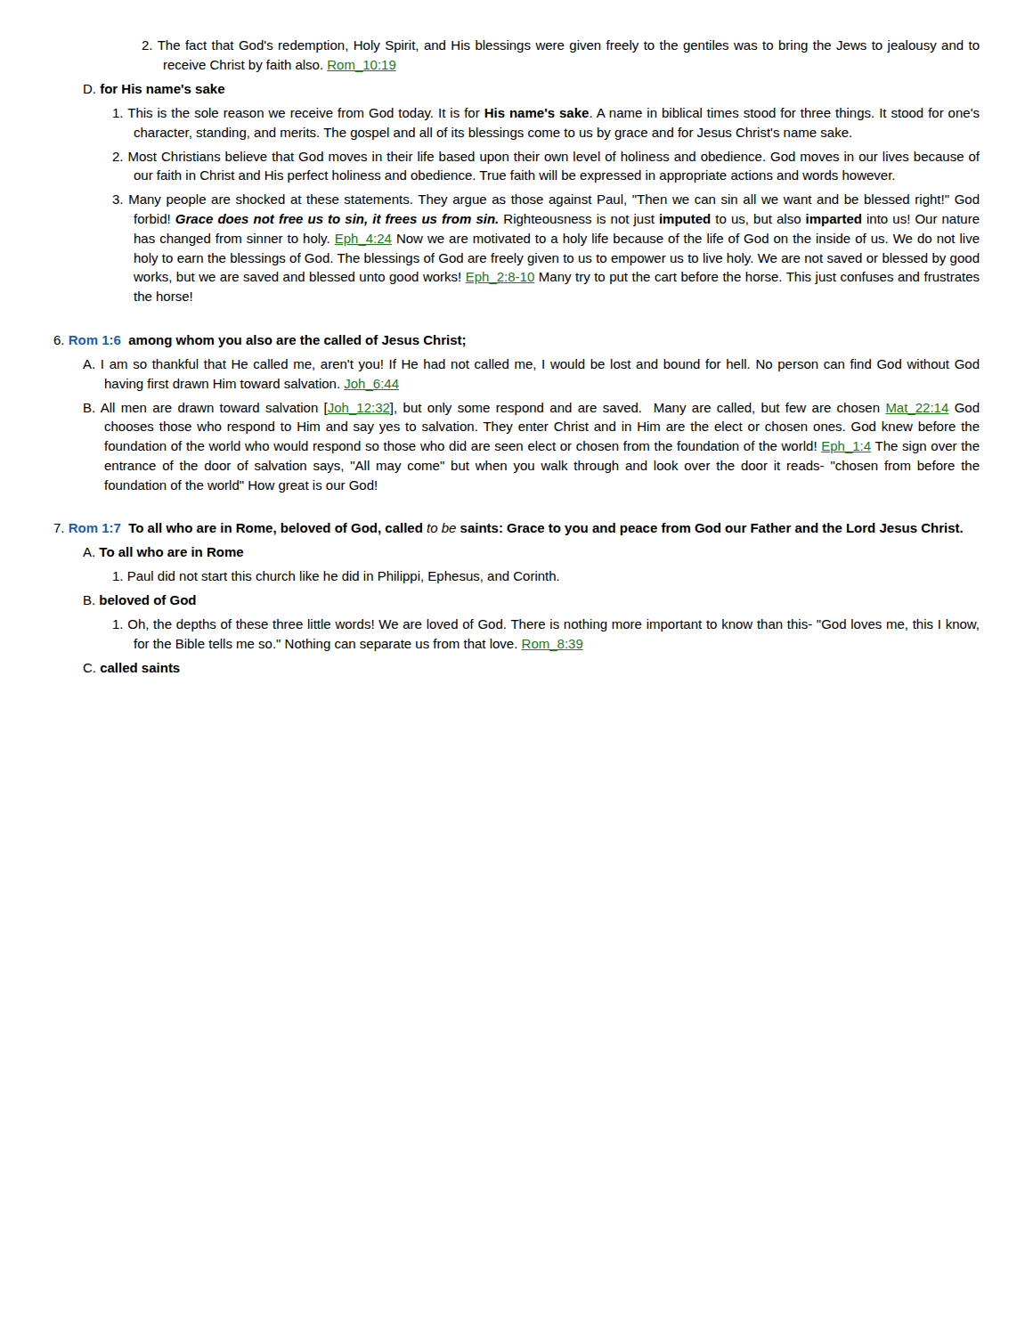2. The fact that God's redemption, Holy Spirit, and His blessings were given freely to the gentiles was to bring the Jews to jealousy and to receive Christ by faith also. Rom_10:19
D. for His name's sake
1. This is the sole reason we receive from God today. It is for His name's sake. A name in biblical times stood for three things. It stood for one's character, standing, and merits. The gospel and all of its blessings come to us by grace and for Jesus Christ's name sake.
2. Most Christians believe that God moves in their life based upon their own level of holiness and obedience. God moves in our lives because of our faith in Christ and His perfect holiness and obedience. True faith will be expressed in appropriate actions and words however.
3. Many people are shocked at these statements. They argue as those against Paul, "Then we can sin all we want and be blessed right!" God forbid! Grace does not free us to sin, it frees us from sin. Righteousness is not just imputed to us, but also imparted into us! Our nature has changed from sinner to holy. Eph_4:24 Now we are motivated to a holy life because of the life of God on the inside of us. We do not live holy to earn the blessings of God. The blessings of God are freely given to us to empower us to live holy. We are not saved or blessed by good works, but we are saved and blessed unto good works! Eph_2:8-10 Many try to put the cart before the horse. This just confuses and frustrates the horse!
6. Rom 1:6 among whom you also are the called of Jesus Christ;
A. I am so thankful that He called me, aren't you! If He had not called me, I would be lost and bound for hell. No person can find God without God having first drawn Him toward salvation. Joh_6:44
B. All men are drawn toward salvation [Joh_12:32], but only some respond and are saved. Many are called, but few are chosen Mat_22:14 God chooses those who respond to Him and say yes to salvation. They enter Christ and in Him are the elect or chosen ones. God knew before the foundation of the world who would respond so those who did are seen elect or chosen from the foundation of the world! Eph_1:4 The sign over the entrance of the door of salvation says, "All may come" but when you walk through and look over the door it reads- "chosen from before the foundation of the world" How great is our God!
7. Rom 1:7 To all who are in Rome, beloved of God, called to be saints: Grace to you and peace from God our Father and the Lord Jesus Christ.
A. To all who are in Rome
1. Paul did not start this church like he did in Philippi, Ephesus, and Corinth.
B. beloved of God
1. Oh, the depths of these three little words! We are loved of God. There is nothing more important to know than this- "God loves me, this I know, for the Bible tells me so." Nothing can separate us from that love. Rom_8:39
C. called saints